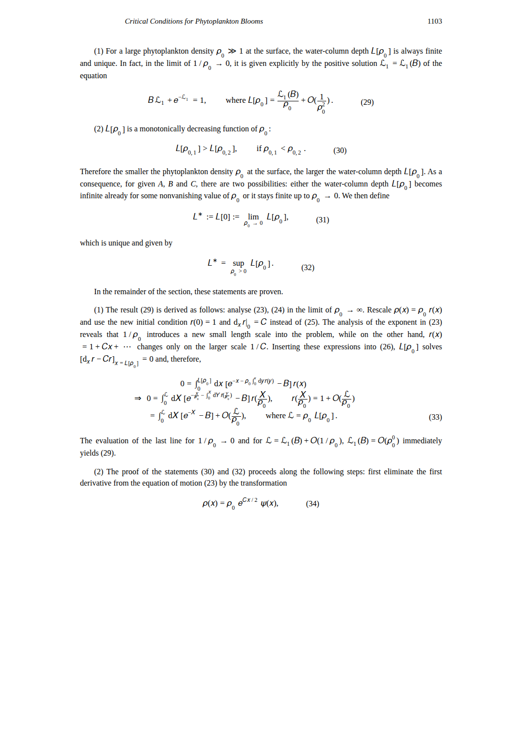Critical Conditions for Phytoplankton Blooms 1103
(1) For a large phytoplankton density ρ0≫1 at the surface, the water-column depth L[ρ0] is always finite and unique. In fact, in the limit of 1/ρ0→0, it is given explicitly by the positive solution ℒ1=ℒ1(B) of the equation
Bℒ1 + e−ℒ1 =1 , where L[ρ0] = ℒ1(B)ρ0 + O (1ρ02) .
(29)
(2) L[ρ0] is a monotonically decreasing function of ρ0:
L[ρ0,1] > L[ρ0,2] , if ρ0,1 < ρ0,2 .
(30)
Therefore the smaller the phytoplankton density ρ0 at the surface, the larger the water-column depth L[ρ0]. As a consequence, for given A, B and C, there are two possibilities: either the water-column depth L[ρ0] becomes infinite already for some nonvanishing value of ρ0 or it stays finite up to ρ0→0. We then define
L∗ := L[0] := limρ0→0 L[ρ0] ,
(31)
which is unique and given by
L∗ = supρ0>0 L[ρ0] .
(32)
In the remainder of the section, these statements are proven.
(1) The result (29) is derived as follows: analyse (23), (24) in the limit of ρ0→∞. Rescale ρ(x)=ρ0r(x) and use the new initial condition r(0)=1 and dxr|0=C instead of (25). The analysis of the exponent in (23) reveals that 1/ρ0 introduces a new small length scale into the problem, while on the other hand, r(x) =1+Cx+⋯ changes only on the larger scale 1/C. Inserting these expressions into (26), L[ρ0] solves [dxr−Cr]x=L[ρ0]=0 and, therefore,
0= ∫0L[ρ0] dx [ e−x−ρ0∫0xdyr(y) −B] r(x)
⇒ 0= ∫0ℒ dX [ e−Xρ0−∫0XdYr(Yρ0) −B] r(Xρ0) , r(Xρ0) =1+ O(ℒρ0)
= ∫0ℒ dX [e−X−B] + O(ℒρ0) , where ℒ=ρ0L[ρ0] .
(33)
The evaluation of the last line for 1/ρ0→0 and for ℒ=ℒ1(B)+O(1/ρ0), ℒ1(B)=O(ρ00) immediately yields (29).
(2) The proof of the statements (30) and (32) proceeds along the following steps: first eliminate the first derivative from the equation of motion (23) by the transformation
ρ(x) = ρ0 eCx/2 ψ(x) ,
(34)